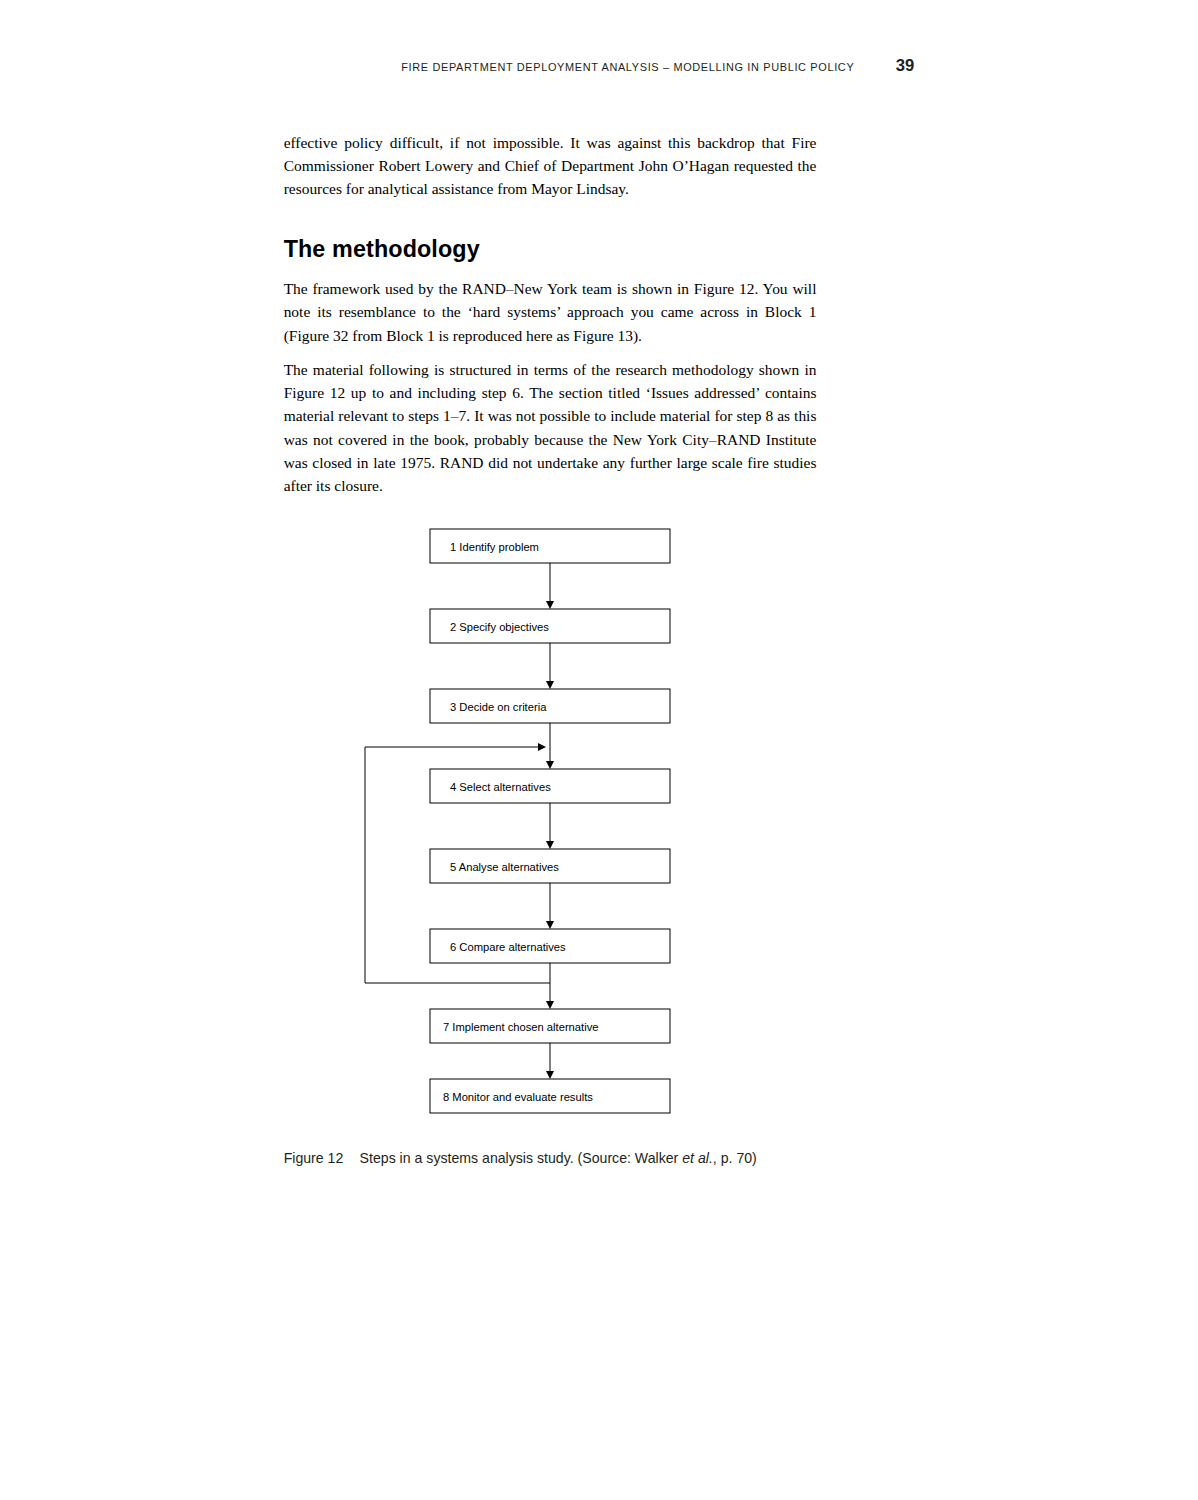Fire department deployment analysis – modelling in public policy 39
effective policy difficult, if not impossible. It was against this backdrop that Fire Commissioner Robert Lowery and Chief of Department John O’Hagan requested the resources for analytical assistance from Mayor Lindsay.
The methodology
The framework used by the RAND–New York team is shown in Figure 12. You will note its resemblance to the ‘hard systems’ approach you came across in Block 1 (Figure 32 from Block 1 is reproduced here as Figure 13).
The material following is structured in terms of the research methodology shown in Figure 12 up to and including step 6. The section titled ‘Issues addressed’ contains material relevant to steps 1–7. It was not possible to include material for step 8 as this was not covered in the book, probably because the New York City–RAND Institute was closed in late 1975. RAND did not undertake any further large scale fire studies after its closure.
1 Identify problem 2 Specify objectives 3 Decide on criteria 4 Select alternatives 5 Analyse alternatives 6 Compare alternatives 7 Implement chosen alternative 8 Monitor and evaluate results
Figure 12 Steps in a systems analysis study. (Source: Walker et al., p. 70)